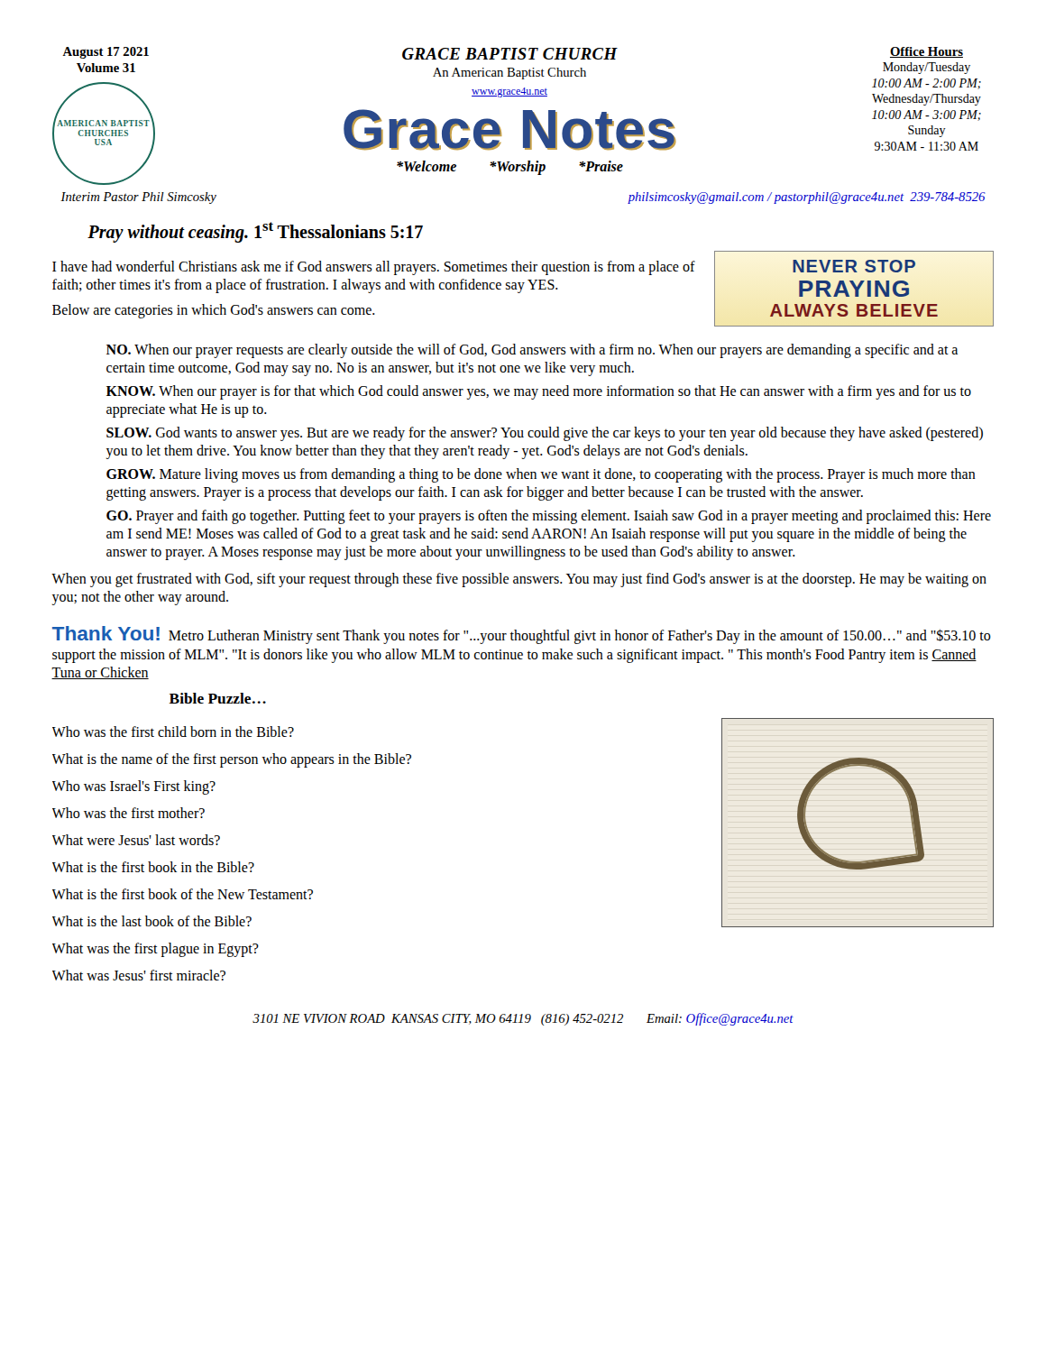August 17 2021 Volume 31
AMERICAN BAPTIST
CHURCHES
USA
GRACE BAPTIST CHURCH
An American Baptist Church
www.grace4u.net
Grace Notes
*Welcome*Worship*Praise
Office Hours
Monday/Tuesday
10:00 AM - 2:00 PM;
Wednesday/Thursday
10:00 AM - 3:00 PM;
Sunday
9:30AM - 11:30 AM
Interim Pastor Phil Simcosky philsimcosky@gmail.com / pastorphil@grace4u.net 239-784-8526
Pray without ceasing. 1st Thessalonians 5:17
NEVER STOP
PRAYING
ALWAYS BELIEVE
I have had wonderful Christians ask me if God answers all prayers. Sometimes their question is from a place of faith; other times it's from a place of frustration. I always and with confidence say YES.
Below are categories in which God's answers can come.
NO. When our prayer requests are clearly outside the will of God, God answers with a firm no. When our prayers are demanding a specific and at a certain time outcome, God may say no. No is an answer, but it's not one we like very much.
KNOW. When our prayer is for that which God could answer yes, we may need more information so that He can answer with a firm yes and for us to appreciate what He is up to.
SLOW. God wants to answer yes. But are we ready for the answer? You could give the car keys to your ten year old because they have asked (pestered) you to let them drive. You know better than they that they aren't ready - yet. God's delays are not God's denials.
GROW. Mature living moves us from demanding a thing to be done when we want it done, to cooperating with the process. Prayer is much more than getting answers. Prayer is a process that develops our faith. I can ask for bigger and better because I can be trusted with the answer.
GO. Prayer and faith go together. Putting feet to your prayers is often the missing element. Isaiah saw God in a prayer meeting and proclaimed this: Here am I send ME! Moses was called of God to a great task and he said: send AARON! An Isaiah response will put you square in the middle of being the answer to prayer. A Moses response may just be more about your unwillingness to be used than God's ability to answer.
When you get frustrated with God, sift your request through these five possible answers. You may just find God's answer is at the doorstep. He may be waiting on you; not the other way around.
Thank You!
Metro Lutheran Ministry sent Thank you notes for "...your thoughtful givt in honor of Father's Day in the amount of 150.00…" and "$53.10 to support the mission of MLM". "It is donors like you who allow MLM to continue to make such a significant impact. " This month's Food Pantry item is Canned Tuna or Chicken
Bible Puzzle…
Who was the first child born in the Bible?
What is the name of the first person who appears in the Bible?
Who was Israel's First king?
Who was the first mother?
What were Jesus' last words?
What is the first book in the Bible?
What is the first book of the New Testament?
What is the last book of the Bible?
What was the first plague in Egypt?
What was Jesus' first miracle?
3101 NE VIVION ROAD KANSAS CITY, MO 64119 (816) 452-0212 Email: Office@grace4u.net